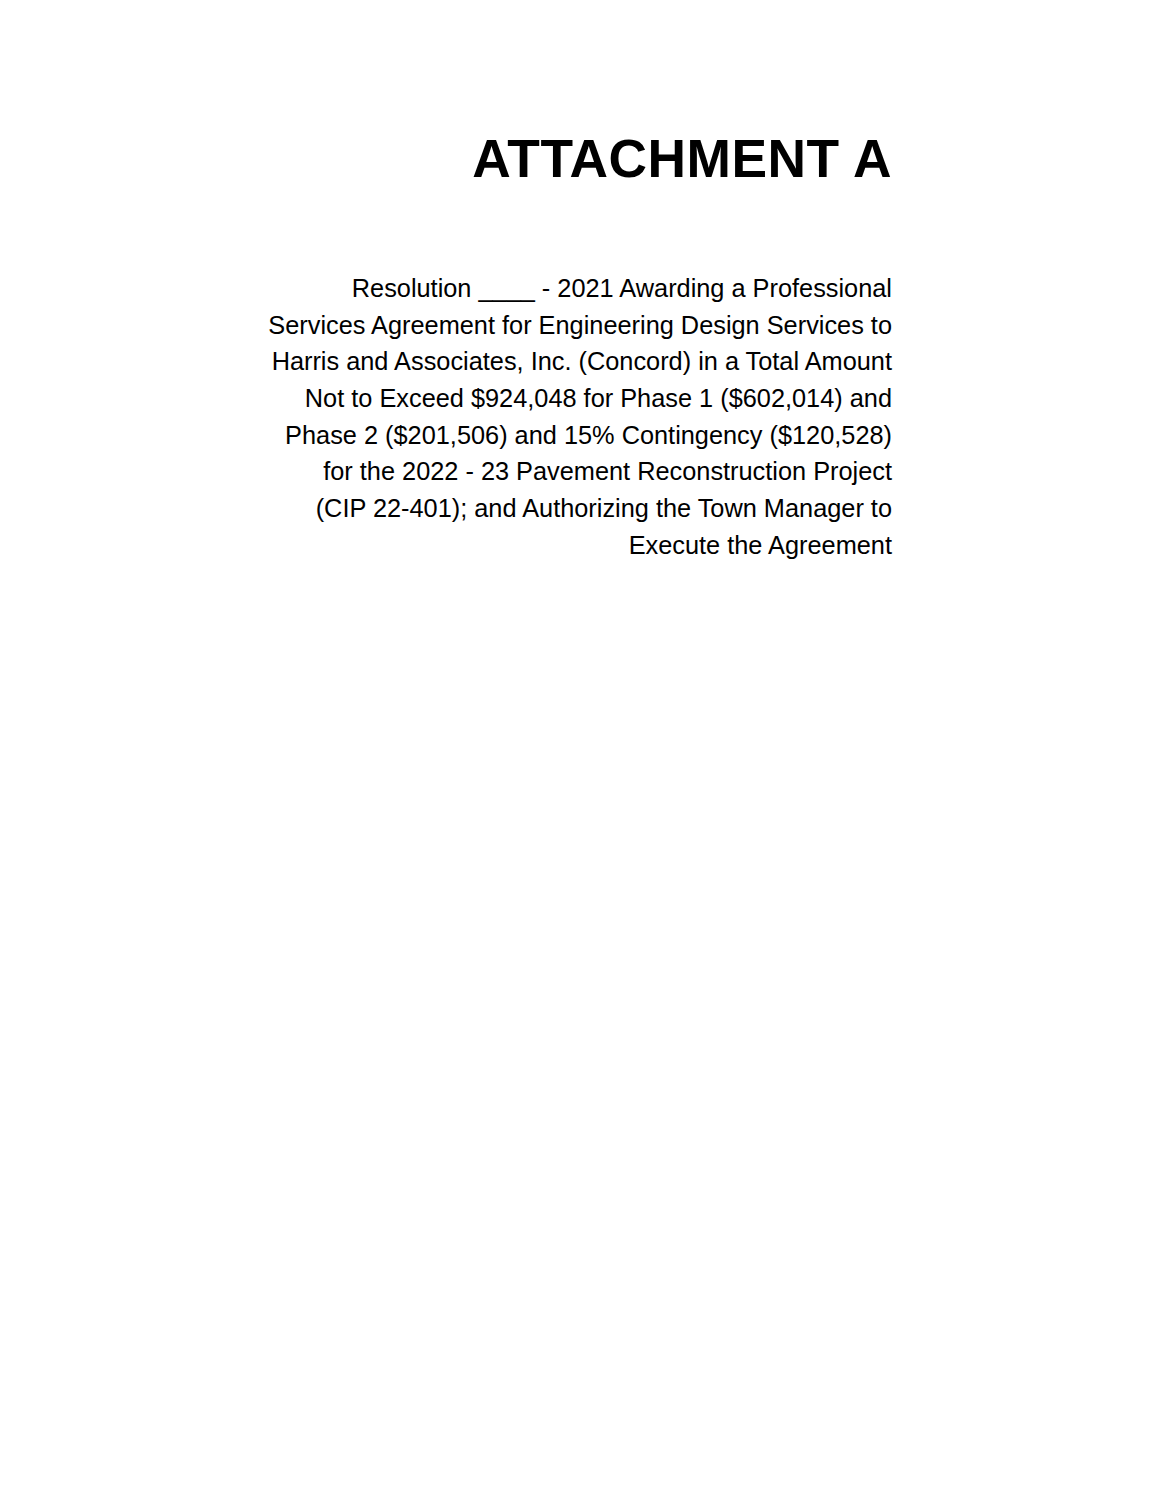ATTACHMENT A
Resolution ____ - 2021 Awarding a Professional Services Agreement for Engineering Design Services to Harris and Associates, Inc. (Concord) in a Total Amount Not to Exceed $924,048 for Phase 1 ($602,014) and Phase 2 ($201,506) and 15% Contingency ($120,528) for the 2022 - 23 Pavement Reconstruction Project (CIP 22-401); and Authorizing the Town Manager to Execute the Agreement